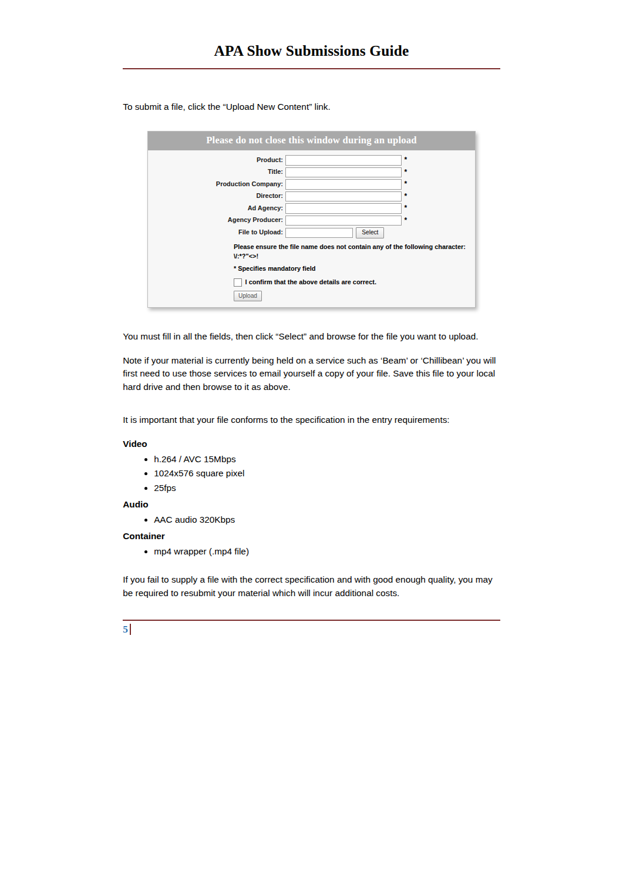APA Show Submissions Guide
To submit a file, click the “Upload New Content” link.
Please do not close this window during an upload
| Product: | | * |
| Title: | | * |
| Production Company: | | * |
| Director: | | * |
| Ad Agency: | | * |
| Agency Producer: | | * |
| File to Upload: | Select | |
Please ensure the file name does not contain any of the following character: \/:*?"<>! * Specifies mandatory field
I confirm that the above details are correct.
Upload
You must fill in all the fields, then click “Select” and browse for the file you want to upload.
Note if your material is currently being held on a service such as ‘Beam’ or ‘Chillibean’ you will first need to use those services to email yourself a copy of your file. Save this file to your local hard drive and then browse to it as above.
It is important that your file conforms to the specification in the entry requirements:
Video
h.264 / AVC 15Mbps
1024x576 square pixel
25fps
Audio
AAC audio 320Kbps
Container
mp4 wrapper (.mp4 file)
If you fail to supply a file with the correct specification and with good enough quality, you may be required to resubmit your material which will incur additional costs.
5